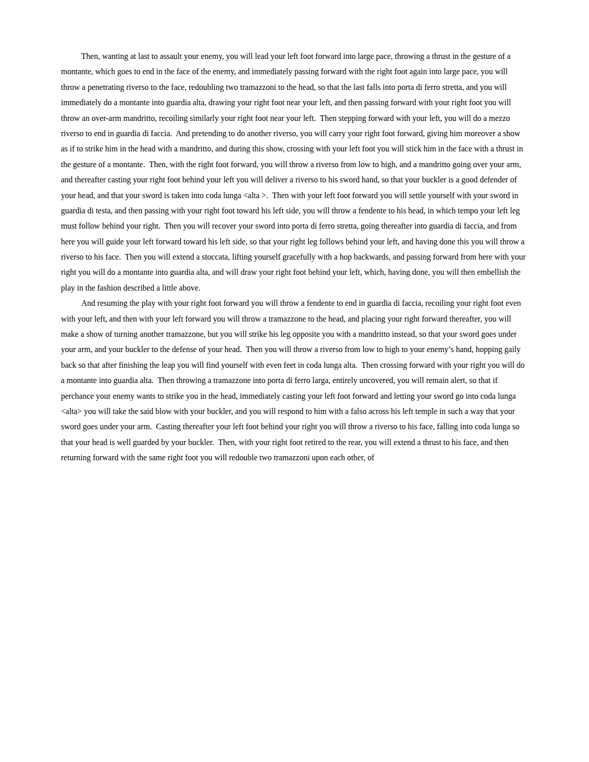Then, wanting at last to assault your enemy, you will lead your left foot forward into large pace, throwing a thrust in the gesture of a montante, which goes to end in the face of the enemy, and immediately passing forward with the right foot again into large pace, you will throw a penetrating riverso to the face, redoubling two tramazzoni to the head, so that the last falls into porta di ferro stretta, and you will immediately do a montante into guardia alta, drawing your right foot near your left, and then passing forward with your right foot you will throw an over-arm mandritto, recoiling similarly your right foot near your left. Then stepping forward with your left, you will do a mezzo riverso to end in guardia di faccia. And pretending to do another riverso, you will carry your right foot forward, giving him moreover a show as if to strike him in the head with a mandritto, and during this show, crossing with your left foot you will stick him in the face with a thrust in the gesture of a montante. Then, with the right foot forward, you will throw a riverso from low to high, and a mandritto going over your arm, and thereafter casting your right foot behind your left you will deliver a riverso to his sword hand, so that your buckler is a good defender of your head, and that your sword is taken into coda lunga <alta >. Then with your left foot forward you will settle yourself with your sword in guardia di testa, and then passing with your right foot toward his left side, you will throw a fendente to his head, in which tempo your left leg must follow behind your right. Then you will recover your sword into porta di ferro stretta, going thereafter into guardia di faccia, and from here you will guide your left forward toward his left side, so that your right leg follows behind your left, and having done this you will throw a riverso to his face. Then you will extend a stoccata, lifting yourself gracefully with a hop backwards, and passing forward from here with your right you will do a montante into guardia alta, and will draw your right foot behind your left, which, having done, you will then embellish the play in the fashion described a little above.
And resuming the play with your right foot forward you will throw a fendente to end in guardia di faccia, recoiling your right foot even with your left, and then with your left forward you will throw a tramazzone to the head, and placing your right forward thereafter, you will make a show of turning another tramazzone, but you will strike his leg opposite you with a mandritto instead, so that your sword goes under your arm, and your buckler to the defense of your head. Then you will throw a riverso from low to high to your enemy’s hand, hopping gaily back so that after finishing the leap you will find yourself with even feet in coda lunga alta. Then crossing forward with your right you will do a montante into guardia alta. Then throwing a tramazzone into porta di ferro larga, entirely uncovered, you will remain alert, so that if perchance your enemy wants to strike you in the head, immediately casting your left foot forward and letting your sword go into coda lunga <alta> you will take the said blow with your buckler, and you will respond to him with a falso across his left temple in such a way that your sword goes under your arm. Casting thereafter your left foot behind your right you will throw a riverso to his face, falling into coda lunga so that your head is well guarded by your buckler. Then, with your right foot retired to the rear, you will extend a thrust to his face, and then returning forward with the same right foot you will redouble two tramazzoni upon each other, of